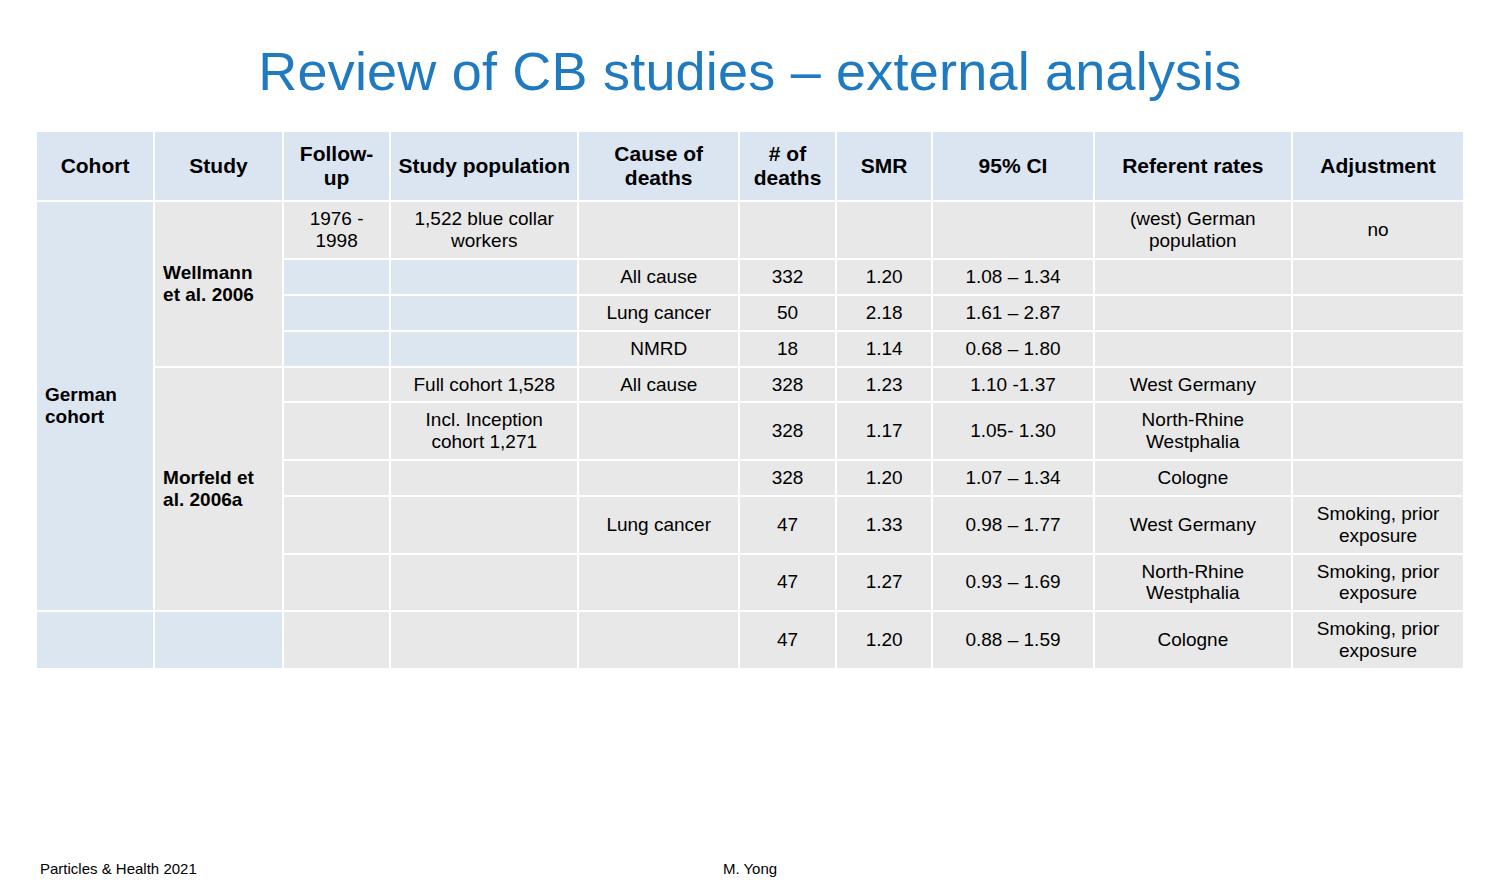Review of CB studies – external analysis
| Cohort | Study | Follow-up | Study population | Cause of deaths | # of deaths | SMR | 95% CI | Referent rates | Adjustment |
| --- | --- | --- | --- | --- | --- | --- | --- | --- | --- |
| German cohort | Wellmann et al. 2006 | 1976 - 1998 | 1,522 blue collar workers | | | | | (west) German population | no |
| | | All cause | 332 | 1.20 | 1.08 – 1.34 | | |
| | | Lung cancer | 50 | 2.18 | 1.61 – 2.87 | | |
| | | NMRD | 18 | 1.14 | 0.68 – 1.80 | | |
| Morfeld et al. 2006a | | Full cohort 1,528 | All cause | 328 | 1.23 | 1.10 -1.37 | West Germany | |
| | Incl. Inception cohort 1,271 | | 328 | 1.17 | 1.05- 1.30 | North-Rhine Westphalia | |
| | | | 328 | 1.20 | 1.07 – 1.34 | Cologne | |
| | | Lung cancer | 47 | 1.33 | 0.98 – 1.77 | West Germany | Smoking, prior exposure |
| | | | 47 | 1.27 | 0.93 – 1.69 | North-Rhine Westphalia | Smoking, prior exposure |
| | | | | | 47 | 1.20 | 0.88 – 1.59 | Cologne | Smoking, prior exposure |
Particles & Health 2021
M. Yong